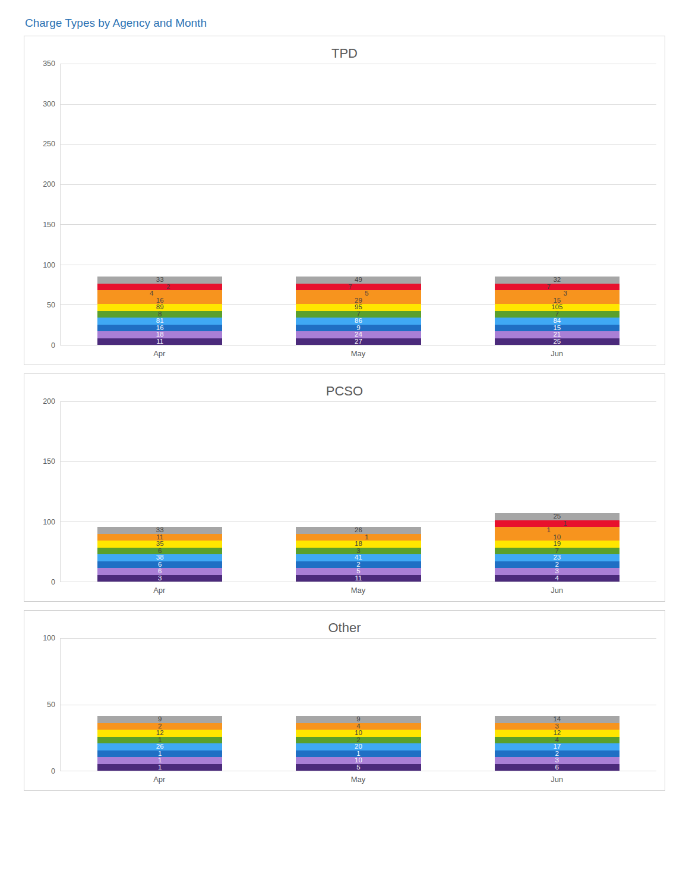Charge Types by Agency and Month
TPD
350 300 250 200 150 100 50 0
Apr : 11,18,16,81,8,89,16,4,2,33 total 278
33
2
4
16
89
8
81
16
18
11
May : 27,24,9,86,7,95,29,5,7,49 total 338
49
7
5
29
95
7
86
9
24
27
Jun : 25,21,15,84,7,105,15,3,7,32 total 314
32
7
3
15
105
7
84
15
21
25
Apr May Jun
PCSO
200 150 100 0
Apr : 3,6,6,38,6,35,11,33 total 138
33
11
35
6
38
6
6
3
May : 11,5,2,41,3,18,1,26 total 107
26
1
18
3
41
2
5
11
Jun : 4,3,2,23,7,19,10,1,1,25 total 95
25
1
1
10
19
7
23
2
3
4
Apr May Jun
Other
100 50 0
Apr : 1,1,1,26,1,12,2,9 total 53
9
2
12
1
26
1
1
1
May : 5,10,1,20,2,10,4,9 total 61
9
4
10
2
20
1
10
5
Jun : 6,3,2,17,4,12,3,14 total 61
14
3
12
4
17
2
3
6
Apr May Jun